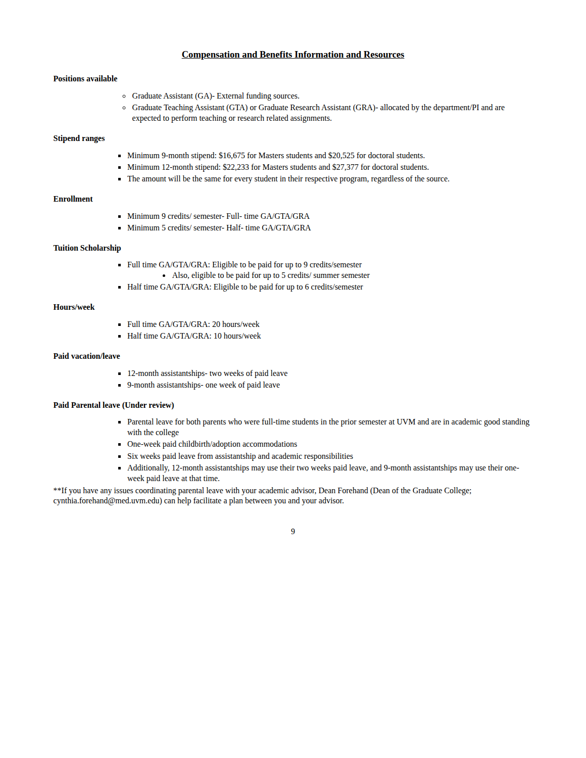Compensation and Benefits Information and Resources
Positions available
Graduate Assistant (GA)- External funding sources.
Graduate Teaching Assistant (GTA) or Graduate Research Assistant (GRA)- allocated by the department/PI and are expected to perform teaching or research related assignments.
Stipend ranges
Minimum 9-month stipend: $16,675 for Masters students and $20,525 for doctoral students.
Minimum 12-month stipend: $22,233 for Masters students and $27,377 for doctoral students.
The amount will be the same for every student in their respective program, regardless of the source.
Enrollment
Minimum 9 credits/ semester- Full- time GA/GTA/GRA
Minimum 5 credits/ semester- Half- time GA/GTA/GRA
Tuition Scholarship
Full time GA/GTA/GRA: Eligible to be paid for up to 9 credits/semester
Also, eligible to be paid for up to 5 credits/ summer semester
Half time GA/GTA/GRA: Eligible to be paid for up to 6 credits/semester
Hours/week
Full time GA/GTA/GRA: 20 hours/week
Half time GA/GTA/GRA: 10 hours/week
Paid vacation/leave
12-month assistantships- two weeks of paid leave
9-month assistantships- one week of paid leave
Paid Parental leave (Under review)
Parental leave for both parents who were full-time students in the prior semester at UVM and are in academic good standing with the college
One-week paid childbirth/adoption accommodations
Six weeks paid leave from assistantship and academic responsibilities
Additionally, 12-month assistantships may use their two weeks paid leave, and 9-month assistantships may use their one-week paid leave at that time.
**If you have any issues coordinating parental leave with your academic advisor, Dean Forehand (Dean of the Graduate College; cynthia.forehand@med.uvm.edu) can help facilitate a plan between you and your advisor.
9